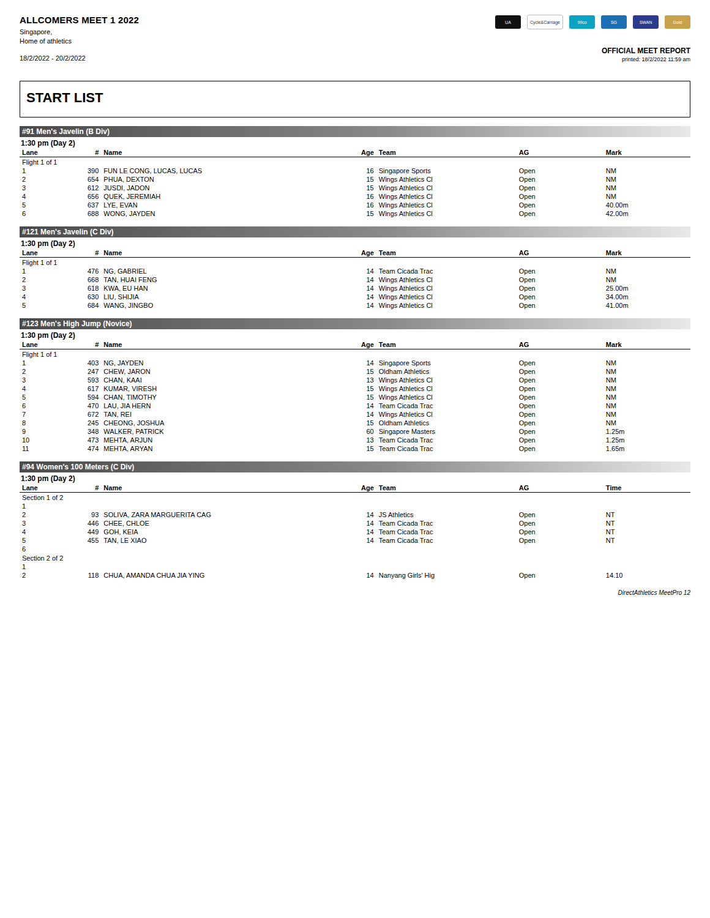ALLCOMERS MEET 1 2022
Singapore,
Home of athletics
18/2/2022 - 20/2/2022
UA
Cycle&Carriage
99co
SG
SWAN
Gold
OFFICIAL MEET REPORT
printed: 18/2/2022 11:59 am
START LIST
#91 Men's Javelin (B Div)
1:30 pm (Day 2)
| Lane | # | Name | Age | Team | AG | Mark |
| --- | --- | --- | --- | --- | --- | --- |
| Flight 1 of 1 |
| 1 | 390 | FUN LE CONG, LUCAS, LUCAS | 16 | Singapore Sports | Open | NM |
| 2 | 654 | PHUA, DEXTON | 15 | Wings Athletics Cl | Open | NM |
| 3 | 612 | JUSDI, JADON | 15 | Wings Athletics Cl | Open | NM |
| 4 | 656 | QUEK, JEREMIAH | 16 | Wings Athletics Cl | Open | NM |
| 5 | 637 | LYE, EVAN | 16 | Wings Athletics Cl | Open | 40.00m |
| 6 | 688 | WONG, JAYDEN | 15 | Wings Athletics Cl | Open | 42.00m |
#121 Men's Javelin (C Div)
1:30 pm (Day 2)
| Lane | # | Name | Age | Team | AG | Mark |
| --- | --- | --- | --- | --- | --- | --- |
| Flight 1 of 1 |
| 1 | 476 | NG, GABRIEL | 14 | Team Cicada Trac | Open | NM |
| 2 | 668 | TAN, HUAI FENG | 14 | Wings Athletics Cl | Open | NM |
| 3 | 618 | KWA, EU HAN | 14 | Wings Athletics Cl | Open | 25.00m |
| 4 | 630 | LIU, SHIJIA | 14 | Wings Athletics Cl | Open | 34.00m |
| 5 | 684 | WANG, JINGBO | 14 | Wings Athletics Cl | Open | 41.00m |
#123 Men's High Jump (Novice)
1:30 pm (Day 2)
| Lane | # | Name | Age | Team | AG | Mark |
| --- | --- | --- | --- | --- | --- | --- |
| Flight 1 of 1 |
| 1 | 403 | NG, JAYDEN | 14 | Singapore Sports | Open | NM |
| 2 | 247 | CHEW, JARON | 15 | Oldham Athletics | Open | NM |
| 3 | 593 | CHAN, KAAI | 13 | Wings Athletics Cl | Open | NM |
| 4 | 617 | KUMAR, VIRESH | 15 | Wings Athletics Cl | Open | NM |
| 5 | 594 | CHAN, TIMOTHY | 15 | Wings Athletics Cl | Open | NM |
| 6 | 470 | LAU, JIA HERN | 14 | Team Cicada Trac | Open | NM |
| 7 | 672 | TAN, REI | 14 | Wings Athletics Cl | Open | NM |
| 8 | 245 | CHEONG, JOSHUA | 15 | Oldham Athletics | Open | NM |
| 9 | 348 | WALKER, PATRICK | 60 | Singapore Masters | Open | 1.25m |
| 10 | 473 | MEHTA, ARJUN | 13 | Team Cicada Trac | Open | 1.25m |
| 11 | 474 | MEHTA, ARYAN | 15 | Team Cicada Trac | Open | 1.65m |
#94 Women's 100 Meters (C Div)
1:30 pm (Day 2)
| Lane | # | Name | Age | Team | AG | Time |
| --- | --- | --- | --- | --- | --- | --- |
| Section 1 of 2 |
| 1 | | | | | | |
| 2 | 93 | SOLIVA, ZARA MARGUERITA CAG | 14 | JS Athletics | Open | NT |
| 3 | 446 | CHEE, CHLOE | 14 | Team Cicada Trac | Open | NT |
| 4 | 449 | GOH, KEIA | 14 | Team Cicada Trac | Open | NT |
| 5 | 455 | TAN, LE XIAO | 14 | Team Cicada Trac | Open | NT |
| 6 | | | | | | |
| Section 2 of 2 |
| 1 | | | | | | |
| 2 | 118 | CHUA, AMANDA CHUA JIA YING | 14 | Nanyang Girls' Hig | Open | 14.10 |
DirectAthletics MeetPro 12